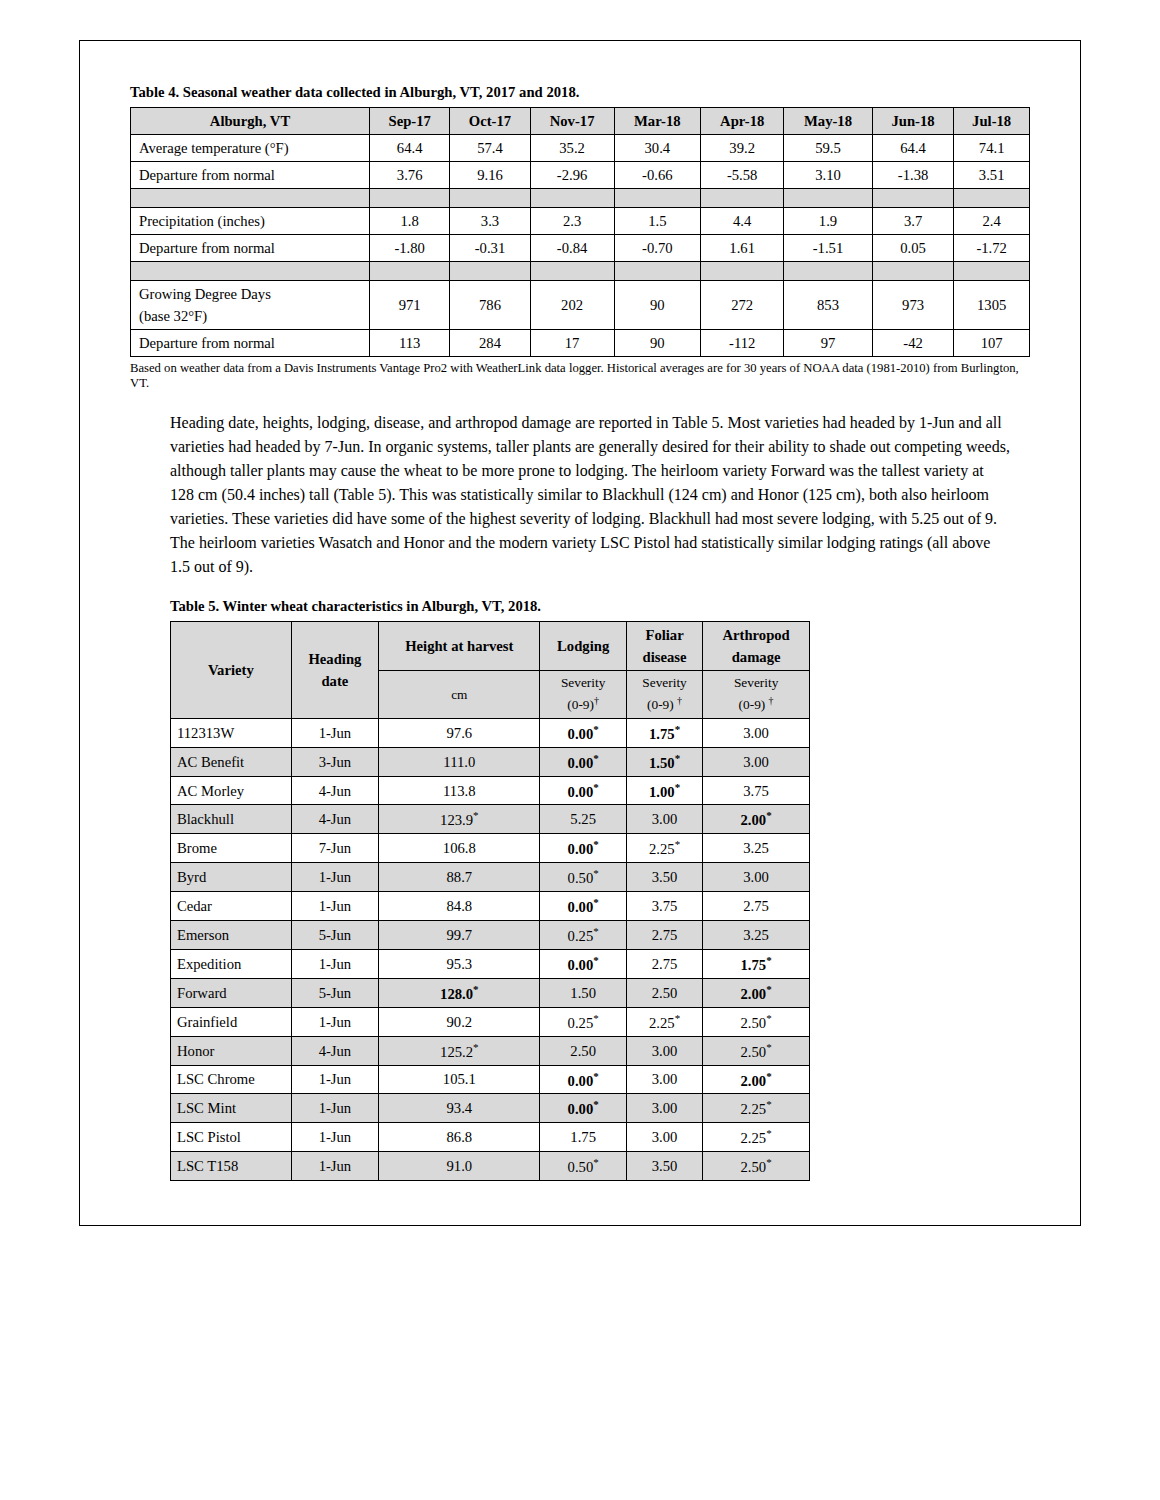Table 4. Seasonal weather data collected in Alburgh, VT, 2017 and 2018.
| Alburgh, VT | Sep-17 | Oct-17 | Nov-17 | Mar-18 | Apr-18 | May-18 | Jun-18 | Jul-18 |
| --- | --- | --- | --- | --- | --- | --- | --- | --- |
| Average temperature (°F) | 64.4 | 57.4 | 35.2 | 30.4 | 39.2 | 59.5 | 64.4 | 74.1 |
| Departure from normal | 3.76 | 9.16 | -2.96 | -0.66 | -5.58 | 3.10 | -1.38 | 3.51 |
| Precipitation (inches) | 1.8 | 3.3 | 2.3 | 1.5 | 4.4 | 1.9 | 3.7 | 2.4 |
| Departure from normal | -1.80 | -0.31 | -0.84 | -0.70 | 1.61 | -1.51 | 0.05 | -1.72 |
| Growing Degree Days (base 32°F) | 971 | 786 | 202 | 90 | 272 | 853 | 973 | 1305 |
| Departure from normal | 113 | 284 | 17 | 90 | -112 | 97 | -42 | 107 |
Based on weather data from a Davis Instruments Vantage Pro2 with WeatherLink data logger. Historical averages are for 30 years of NOAA data (1981-2010) from Burlington, VT.
Heading date, heights, lodging, disease, and arthropod damage are reported in Table 5. Most varieties had headed by 1-Jun and all varieties had headed by 7-Jun. In organic systems, taller plants are generally desired for their ability to shade out competing weeds, although taller plants may cause the wheat to be more prone to lodging. The heirloom variety Forward was the tallest variety at 128 cm (50.4 inches) tall (Table 5). This was statistically similar to Blackhull (124 cm) and Honor (125 cm), both also heirloom varieties. These varieties did have some of the highest severity of lodging. Blackhull had most severe lodging, with 5.25 out of 9. The heirloom varieties Wasatch and Honor and the modern variety LSC Pistol had statistically similar lodging ratings (all above 1.5 out of 9).
Table 5. Winter wheat characteristics in Alburgh, VT, 2018.
| Variety | Heading date | Height at harvest | Lodging | Foliar disease | Arthropod damage |
| --- | --- | --- | --- | --- | --- |
| cm | Severity (0-9) † | Severity (0-9) † | Severity (0-9) † |
| 112313W | 1-Jun | 97.6 | 0.00 * | 1.75 * | 3.00 |
| AC Benefit | 3-Jun | 111.0 | 0.00 * | 1.50 * | 3.00 |
| AC Morley | 4-Jun | 113.8 | 0.00 * | 1.00 * | 3.75 |
| Blackhull | 4-Jun | 123.9 * | 5.25 | 3.00 | 2.00 * |
| Brome | 7-Jun | 106.8 | 0.00 * | 2.25 * | 3.25 |
| Byrd | 1-Jun | 88.7 | 0.50 * | 3.50 | 3.00 |
| Cedar | 1-Jun | 84.8 | 0.00 * | 3.75 | 2.75 |
| Emerson | 5-Jun | 99.7 | 0.25 * | 2.75 | 3.25 |
| Expedition | 1-Jun | 95.3 | 0.00 * | 2.75 | 1.75 * |
| Forward | 5-Jun | 128.0 * | 1.50 | 2.50 | 2.00 * |
| Grainfield | 1-Jun | 90.2 | 0.25 * | 2.25 * | 2.50 * |
| Honor | 4-Jun | 125.2 * | 2.50 | 3.00 | 2.50 * |
| LSC Chrome | 1-Jun | 105.1 | 0.00 * | 3.00 | 2.00 * |
| LSC Mint | 1-Jun | 93.4 | 0.00 * | 3.00 | 2.25 * |
| LSC Pistol | 1-Jun | 86.8 | 1.75 | 3.00 | 2.25 * |
| LSC T158 | 1-Jun | 91.0 | 0.50 * | 3.50 | 2.50 * |